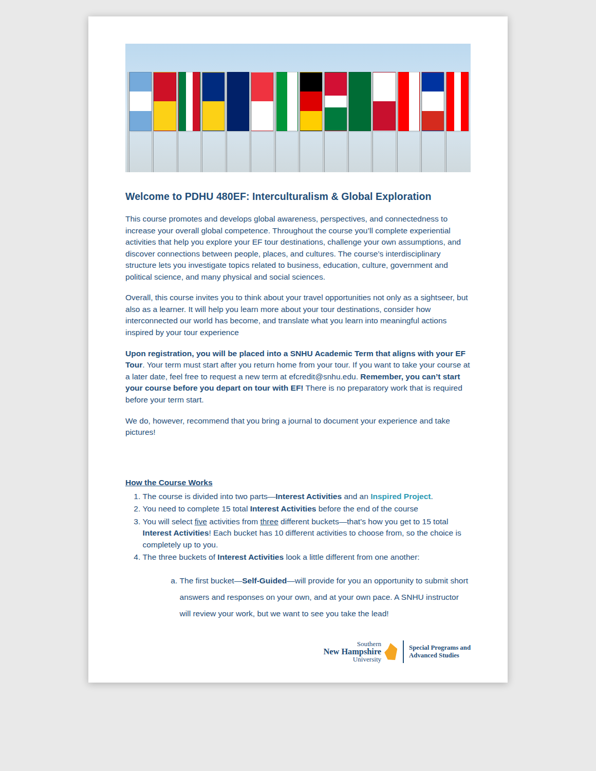Welcome to PDHU 480EF: Interculturalism & Global Exploration
This course promotes and develops global awareness, perspectives, and connectedness to increase your overall global competence. Throughout the course you’ll complete experiential activities that help you explore your EF tour destinations, challenge your own assumptions, and discover connections between people, places, and cultures. The course’s interdisciplinary structure lets you investigate topics related to business, education, culture, government and political science, and many physical and social sciences.
Overall, this course invites you to think about your travel opportunities not only as a sightseer, but also as a learner. It will help you learn more about your tour destinations, consider how interconnected our world has become, and translate what you learn into meaningful actions inspired by your tour experience
Upon registration, you will be placed into a SNHU Academic Term that aligns with your EF Tour. Your term must start after you return home from your tour. If you want to take your course at a later date, feel free to request a new term at efcredit@snhu.edu. Remember, you can’t start your course before you depart on tour with EF! There is no preparatory work that is required before your term start.
We do, however, recommend that you bring a journal to document your experience and take pictures!
How the Course Works
The course is divided into two parts—Interest Activities and an Inspired Project.
You need to complete 15 total Interest Activities before the end of the course
You will select five activities from three different buckets—that’s how you get to 15 total Interest Activities! Each bucket has 10 different activities to choose from, so the choice is completely up to you.
The three buckets of Interest Activities look a little different from one another:
The first bucket—Self-Guided—will provide for you an opportunity to submit short answers and responses on your own, and at your own pace. A SNHU instructor will review your work, but we want to see you take the lead!
Southern New Hampshire University
Special Programs and
Advanced Studies